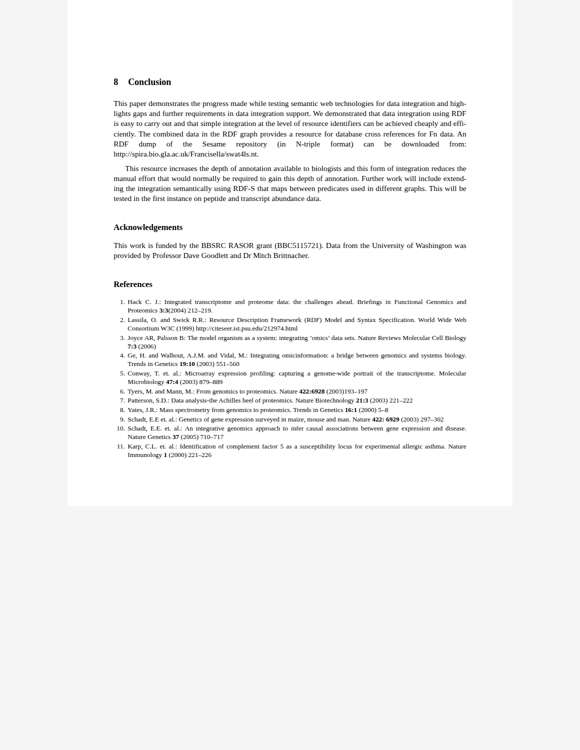8 Conclusion
This paper demonstrates the progress made while testing semantic web technologies for data integration and highlights gaps and further requirements in data integration support. We demonstrated that data integration using RDF is easy to carry out and that simple integration at the level of resource identifiers can be achieved cheaply and efficiently. The combined data in the RDF graph provides a resource for database cross references for Fn data. An RDF dump of the Sesame repository (in N-triple format) can be downloaded from: http://spira.bio.gla.ac.uk/Francisella/swat4ls.nt.
This resource increases the depth of annotation available to biologists and this form of integration reduces the manual effort that would normally be required to gain this depth of annotation. Further work will include extending the integration semantically using RDF-S that maps between predicates used in different graphs. This will be tested in the first instance on peptide and transcript abundance data.
Acknowledgements
This work is funded by the BBSRC RASOR grant (BBC5115721). Data from the University of Washington was provided by Professor Dave Goodlett and Dr Mitch Brittnacher.
References
1. Hack C. J.: Integrated transcriptome and proteome data: the challenges ahead. Briefings in Functional Genomics and Proteomics 3:3(2004) 212–219.
2. Lassila, O. and Swick R.R.: Resource Description Framework (RDF) Model and Syntax Specification. World Wide Web Consortium W3C (1999) http://citeseer.ist.psu.edu/212974.html
3. Joyce AR, Palsson B: The model organism as a system: integrating ’omics’ data sets. Nature Reviews Molecular Cell Biology 7:3 (2006)
4. Ge, H. and Walhout, A.J.M. and Vidal, M.: Integrating omicinformation: a bridge between genomics and systems biology. Trends in Genetics 19:10 (2003) 551–560
5. Conway, T. et. al.: Microarray expression profiling: capturing a genome-wide portrait of the transcriptome. Molecular Microbiology 47:4 (2003) 879–889
6. Tyers, M. and Mann, M.: From genomics to proteomics. Nature 422:6928 (2003)193–197
7. Patterson, S.D.: Data analysis-the Achilles heel of proteomics. Nature Biotechnology 21:3 (2003) 221–222
8. Yates, J.R.: Mass spectrometry from genomics to proteomics. Trends in Genetics 16:1 (2000) 5–8
9. Schadt, E.E et. al.: Genetics of gene expression surveyed in maize, mouse and man. Nature 422: 6929 (2003) 297–302
10. Schadt, E.E. et. al.: An integrative genomics approach to infer causal associations between gene expression and disease. Nature Genetics 37 (2005) 710–717
11. Karp, C.L. et. al.: Identification of complement factor 5 as a susceptibility locus for experimental allergic asthma. Nature Immunology 1 (2000) 221–226